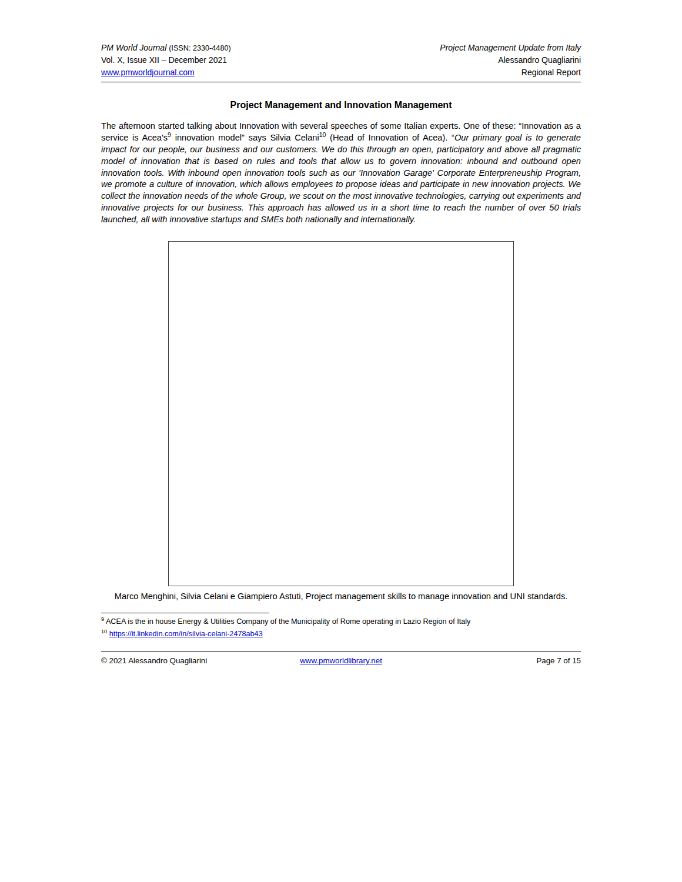PM World Journal (ISSN: 2330-4480)
Project Management Update from Italy
Vol. X, Issue XII – December 2021
Alessandro Quagliarini
www.pmworldjournal.com
Regional Report
Project Management and Innovation Management
The afternoon started talking about Innovation with several speeches of some Italian experts. One of these: “Innovation as a service is Acea's9 innovation model” says Silvia Celani10 (Head of Innovation of Acea). “Our primary goal is to generate impact for our people, our business and our customers. We do this through an open, participatory and above all pragmatic model of innovation that is based on rules and tools that allow us to govern innovation: inbound and outbound open innovation tools. With inbound open innovation tools such as our 'Innovation Garage' Corporate Enterpreneuship Program, we promote a culture of innovation, which allows employees to propose ideas and participate in new innovation projects. We collect the innovation needs of the whole Group, we scout on the most innovative technologies, carrying out experiments and innovative projects for our business. This approach has allowed us in a short time to reach the number of over 50 trials launched, all with innovative startups and SMEs both nationally and internationally.
Marco Menghini, Silvia Celani e Giampiero Astuti, Project management skills to manage innovation and UNI standards.
9 ACEA is the in house Energy & Utilities Company of the Municipality of Rome operating in Lazio Region of Italy
10 https://it.linkedin.com/in/silvia-celani-2478ab43
© 2021 Alessandro Quagliarini
www.pmworldlibrary.net
Page 7 of 15